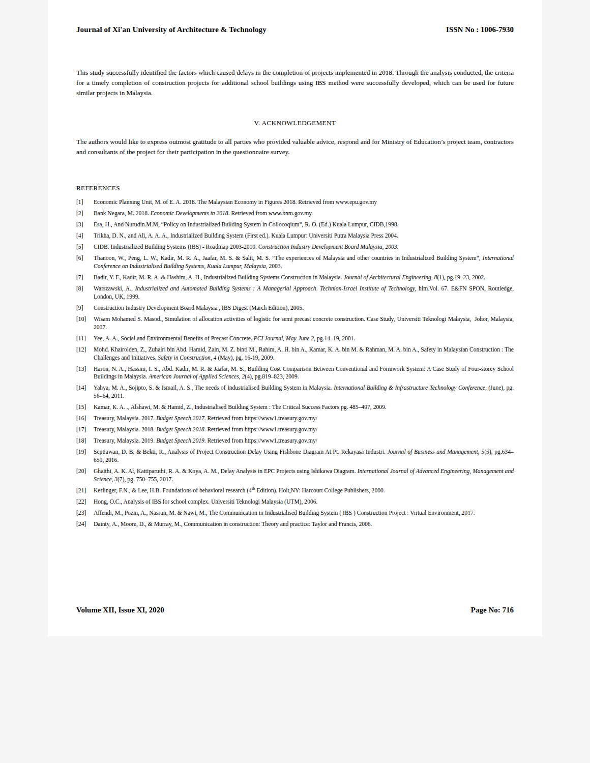Journal of Xi'an University of Architecture & Technology
ISSN No : 1006-7930
This study successfully identified the factors which caused delays in the completion of projects implemented in 2018. Through the analysis conducted, the criteria for a timely completion of construction projects for additional school buildings using IBS method were successfully developed, which can be used for future similar projects in Malaysia.
V. ACKNOWLEDGEMENT
The authors would like to express outmost gratitude to all parties who provided valuable advice, respond and for Ministry of Education’s project team, contractors and consultants of the project for their participation in the questionnaire survey.
REFERENCES
[1] Economic Planning Unit, M. of E. A. 2018. The Malaysian Economy in Figures 2018. Retrieved from www.epu.gov.my
[2] Bank Negara, M. 2018. Economic Developments in 2018. Retrieved from www.bnm.gov.my
[3] Esa, H., And Nurudin.M.M, “Policy on Industrialized Building System in Collocoqium”, R. O. (Ed.) Kuala Lumpur, CIDB,1998.
[4] Trikha, D. N., and Ali, A. A. A., Industrialized Building System (First ed.). Kuala Lumpur: Universiti Putra Malaysia Press 2004.
[5] CIDB. Industrialized Building Systems (IBS) - Roadmap 2003-2010. Construction Industry Development Board Malaysia, 2003.
[6] Thanoon, W., Peng, L. W., Kadir, M. R. A., Jaafar, M. S. & Salit, M. S. “The experiences of Malaysia and other countries in Industrialized Building System”, International Conference on Industrialised Building Systems, Kuala Lumpur, Malaysia, 2003.
[7] Badir, Y. F., Kadir, M. R. A. & Hashim, A. H., Industrialized Building Systems Construction in Malaysia. Journal of Architectural Engineering, 8(1), pg.19–23, 2002.
[8] Warszawski, A., Industrialized and Automated Building Systems : A Managerial Approach. Technion-Israel Institute of Technology, hlm.Vol. 67. E&FN SPON, Routledge, London, UK, 1999.
[9] Construction Industry Development Board Malaysia , IBS Digest (March Edition), 2005.
[10] Wisam Mohamed S. Masod., Simulation of allocation activities of logistic for semi precast concrete construction. Case Study, Universiti Teknologi Malaysia, Johor, Malaysia, 2007.
[11] Yee, A. A., Social and Environmental Benefits of Precast Concrete. PCI Journal, May-June 2, pg.14–19, 2001.
[12] Mohd. Khairolden, Z., Zuhairi bin Abd. Hamid, Zain, M. Z. binti M., Rahim, A. H. bin A., Kamar, K. A. bin M. & Rahman, M. A. bin A., Safety in Malaysian Construction : The Challenges and Initiatives. Safety in Construction, 4 (May), pg. 16-19, 2009.
[13] Haron, N. A., Hassim, I. S., Abd. Kadir, M. R. & Jaafar, M. S., Building Cost Comparison Between Conventional and Formwork System: A Case Study of Four-storey School Buildings in Malaysia. American Journal of Applied Sciences, 2(4), pg.819–823, 2009.
[14] Yahya, M. A., Sojipto, S. & Ismail, A. S., The needs of Industrialised Building System in Malaysia. International Building & Infrastructure Technology Conference, (June), pg. 56–64, 2011.
[15] Kamar, K. A. ., Alshawi, M. & Hamid, Z., Industrialised Building System : The Critical Success Factors pg. 485–497, 2009.
[16] Treasury, Malaysia. 2017. Budget Speech 2017. Retrieved from https://www1.treasury.gov.my/
[17] Treasury, Malaysia. 2018. Budget Speech 2018. Retrieved from https://www1.treasury.gov.my/
[18] Treasury, Malaysia. 2019. Budget Speech 2019. Retrieved from https://www1.treasury.gov.my/
[19] Septiawan, D. B. & Bekti, R., Analysis of Project Construction Delay Using Fishbone Diagram At Pt. Rekayasa Industri. Journal of Business and Management, 5(5), pg.634–650, 2016.
[20] Ghaithi, A. K. Al, Kattiparuthi, R. A. & Koya, A. M., Delay Analysis in EPC Projects using Ishikawa Diagram. International Journal of Advanced Engineering, Management and Science, 3(7), pg. 750–755, 2017.
[21] Kerlinger, F.N., & Lee, H.B. Foundations of behavioral research (4th Edition). Holt,NY: Harcourt College Publishers, 2000.
[22] Hong, O.C., Analysis of IBS for school complex. Universiti Teknologi Malaysia (UTM), 2006.
[23] Affendi, M., Pozin, A., Nasrun, M. & Nawi, M., The Communication in Industrialised Building System ( IBS ) Construction Project : Virtual Environment, 2017.
[24] Dainty, A., Moore, D., & Murray, M., Communication in construction: Theory and practice: Taylor and Francis, 2006.
Volume XII, Issue XI, 2020
Page No: 716